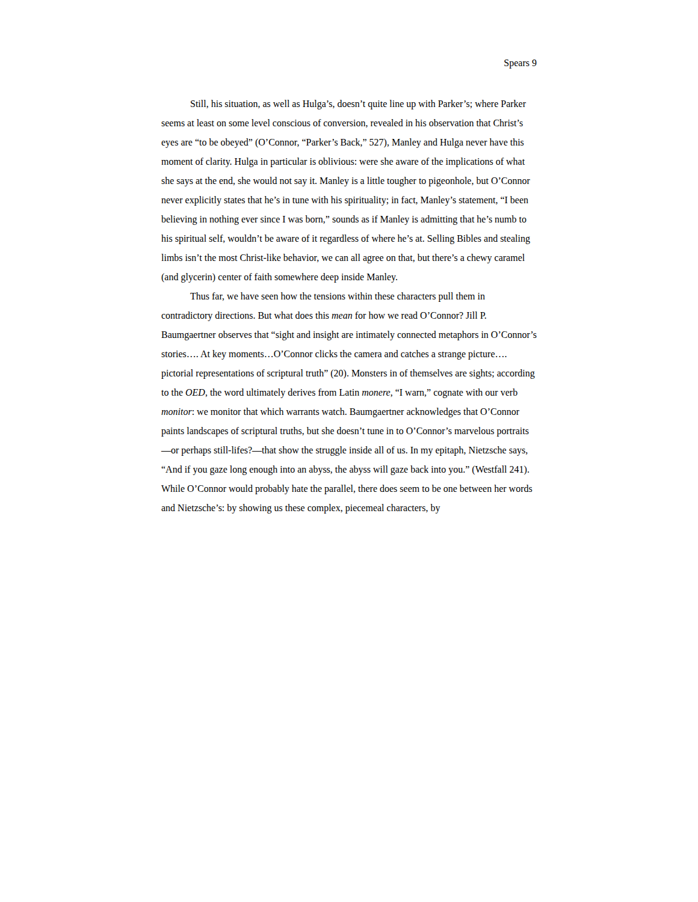Spears 9
Still, his situation, as well as Hulga’s, doesn’t quite line up with Parker’s; where Parker seems at least on some level conscious of conversion, revealed in his observation that Christ’s eyes are “to be obeyed” (O’Connor, “Parker’s Back,” 527), Manley and Hulga never have this moment of clarity. Hulga in particular is oblivious: were she aware of the implications of what she says at the end, she would not say it. Manley is a little tougher to pigeonhole, but O’Connor never explicitly states that he’s in tune with his spirituality; in fact, Manley’s statement, “I been believing in nothing ever since I was born,” sounds as if Manley is admitting that he’s numb to his spiritual self, wouldn’t be aware of it regardless of where he’s at. Selling Bibles and stealing limbs isn’t the most Christ-like behavior, we can all agree on that, but there’s a chewy caramel (and glycerin) center of faith somewhere deep inside Manley.
Thus far, we have seen how the tensions within these characters pull them in contradictory directions. But what does this mean for how we read O’Connor? Jill P. Baumgaertner observes that “sight and insight are intimately connected metaphors in O’Connor’s stories…. At key moments…O’Connor clicks the camera and catches a strange picture…. pictorial representations of scriptural truth” (20). Monsters in of themselves are sights; according to the OED, the word ultimately derives from Latin monere, “I warn,” cognate with our verb monitor: we monitor that which warrants watch. Baumgaertner acknowledges that O’Connor paints landscapes of scriptural truths, but she doesn’t tune in to O’Connor’s marvelous portraits—or perhaps still-lifes?—that show the struggle inside all of us. In my epitaph, Nietzsche says, “And if you gaze long enough into an abyss, the abyss will gaze back into you.” (Westfall 241). While O’Connor would probably hate the parallel, there does seem to be one between her words and Nietzsche’s: by showing us these complex, piecemeal characters, by